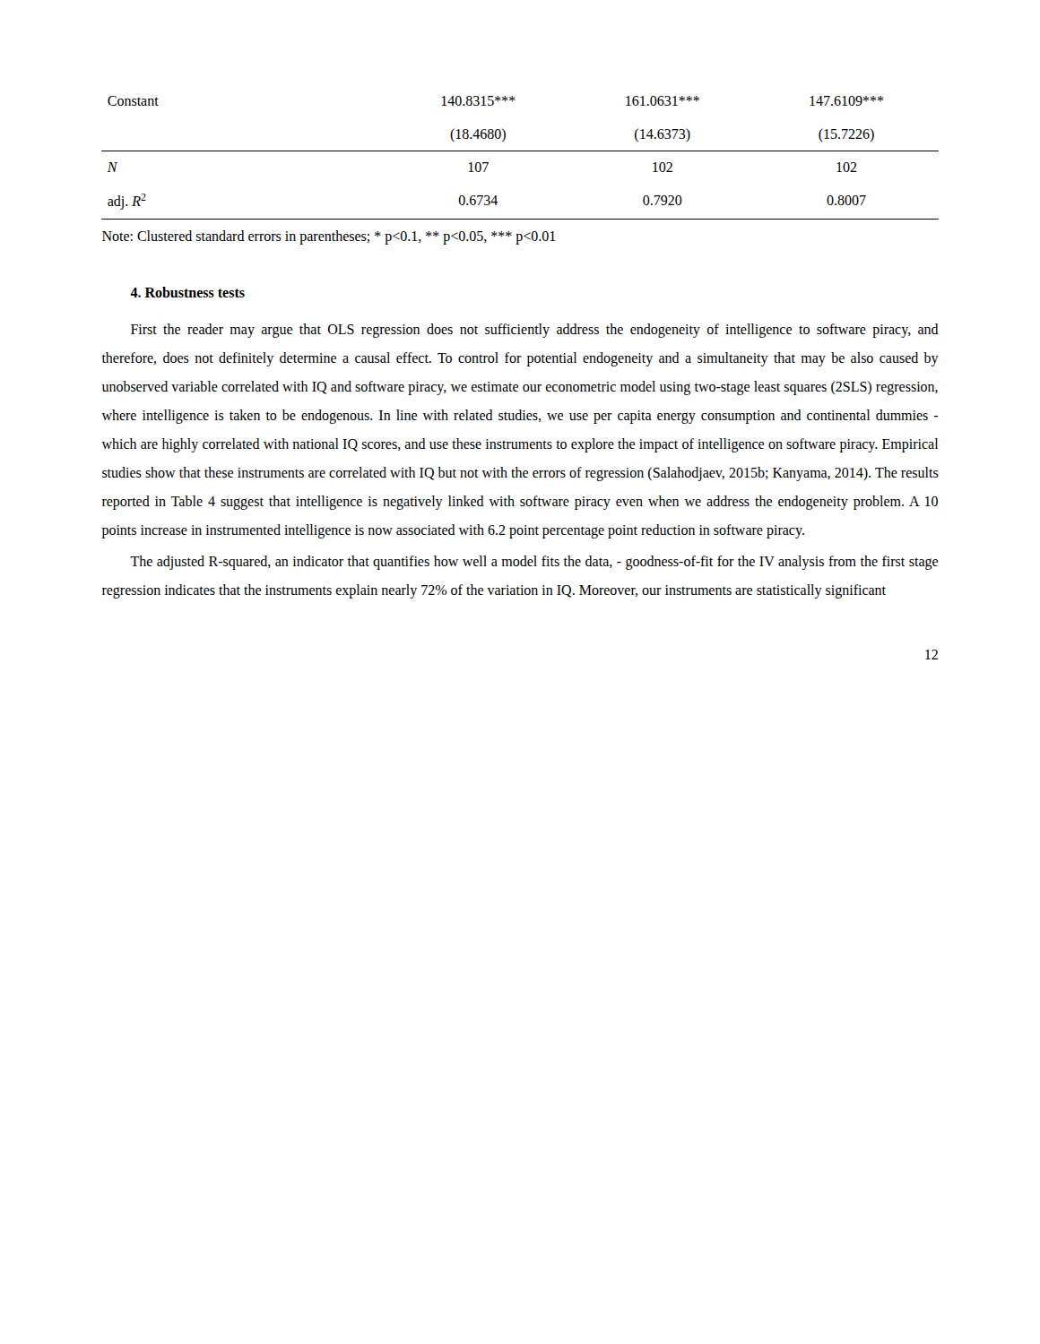| Constant | 140.8315*** | 161.0631*** | 147.6109*** |
| | (18.4680) | (14.6373) | (15.7226) |
| N | 107 | 102 | 102 |
| adj. R 2 | 0.6734 | 0.7920 | 0.8007 |
Note: Clustered standard errors in parentheses; * p<0.1, ** p<0.05, *** p<0.01
4. Robustness tests
First the reader may argue that OLS regression does not sufficiently address the endogeneity of intelligence to software piracy, and therefore, does not definitely determine a causal effect. To control for potential endogeneity and a simultaneity that may be also caused by unobserved variable correlated with IQ and software piracy, we estimate our econometric model using two-stage least squares (2SLS) regression, where intelligence is taken to be endogenous. In line with related studies, we use per capita energy consumption and continental dummies - which are highly correlated with national IQ scores, and use these instruments to explore the impact of intelligence on software piracy. Empirical studies show that these instruments are correlated with IQ but not with the errors of regression (Salahodjaev, 2015b; Kanyama, 2014). The results reported in Table 4 suggest that intelligence is negatively linked with software piracy even when we address the endogeneity problem. A 10 points increase in instrumented intelligence is now associated with 6.2 point percentage point reduction in software piracy.
The adjusted R-squared, an indicator that quantifies how well a model fits the data, - goodness-of-fit for the IV analysis from the first stage regression indicates that the instruments explain nearly 72% of the variation in IQ. Moreover, our instruments are statistically significant
12